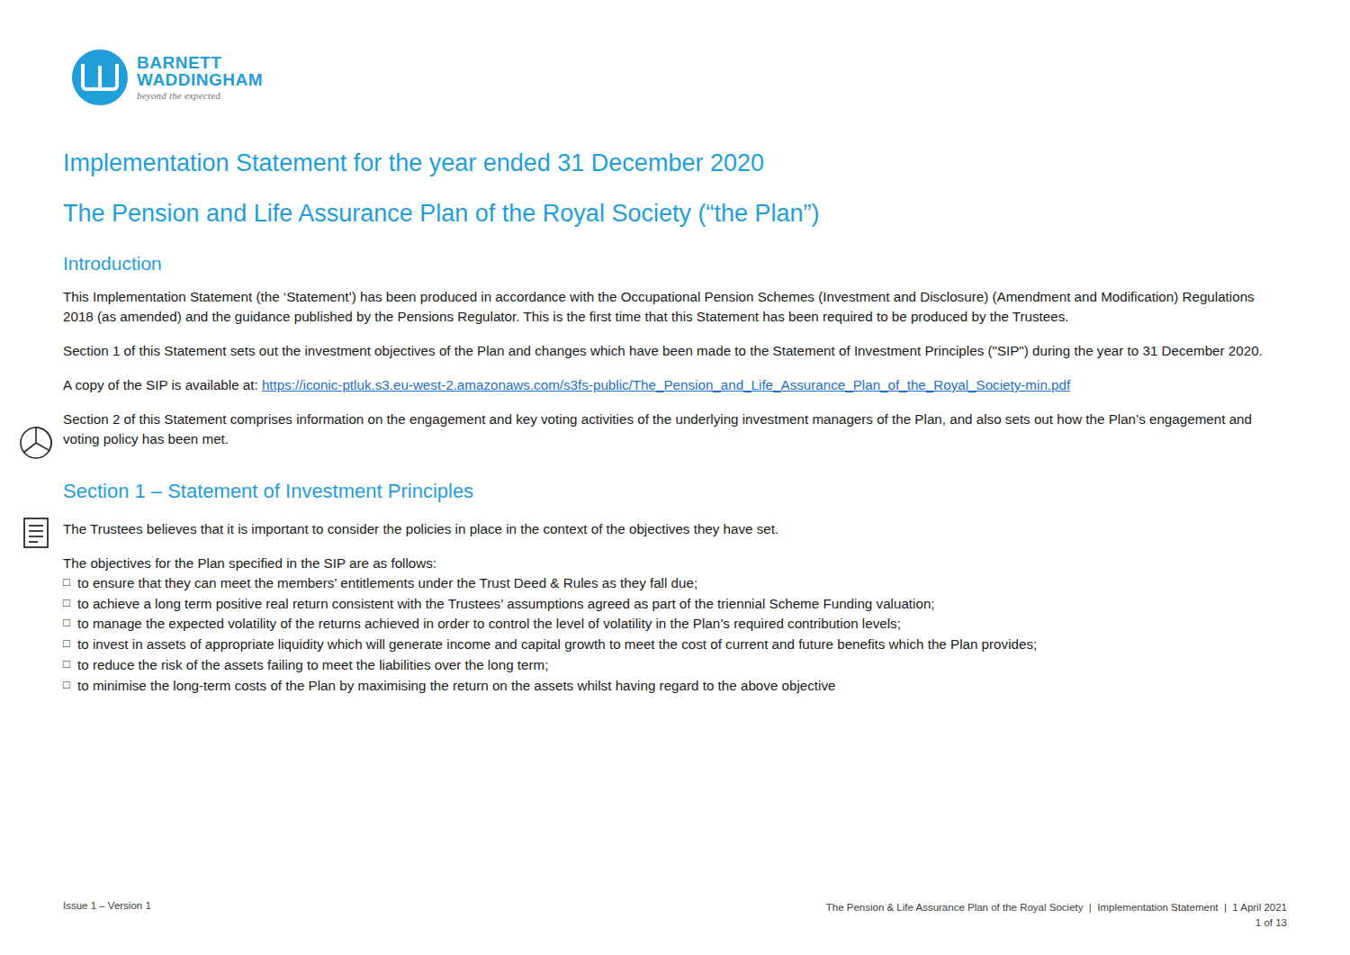BARNETT WADDINGHAM beyond the expected
Implementation Statement for the year ended 31 December 2020
The Pension and Life Assurance Plan of the Royal Society (“the Plan”)
Introduction
This Implementation Statement (the ‘Statement’) has been produced in accordance with the Occupational Pension Schemes (Investment and Disclosure) (Amendment and Modification) Regulations 2018 (as amended) and the guidance published by the Pensions Regulator. This is the first time that this Statement has been required to be produced by the Trustees.
Section 1 of this Statement sets out the investment objectives of the Plan and changes which have been made to the Statement of Investment Principles ("SIP") during the year to 31 December 2020.
A copy of the SIP is available at: https://iconic-ptluk.s3.eu-west-2.amazonaws.com/s3fs-public/The_Pension_and_Life_Assurance_Plan_of_the_Royal_Society-min.pdf
Section 2 of this Statement comprises information on the engagement and key voting activities of the underlying investment managers of the Plan, and also sets out how the Plan’s engagement and voting policy has been met.
Section 1 – Statement of Investment Principles
The Trustees believes that it is important to consider the policies in place in the context of the objectives they have set.
The objectives for the Plan specified in the SIP are as follows:
to ensure that they can meet the members’ entitlements under the Trust Deed & Rules as they fall due;
to achieve a long term positive real return consistent with the Trustees’ assumptions agreed as part of the triennial Scheme Funding valuation;
to manage the expected volatility of the returns achieved in order to control the level of volatility in the Plan’s required contribution levels;
to invest in assets of appropriate liquidity which will generate income and capital growth to meet the cost of current and future benefits which the Plan provides;
to reduce the risk of the assets failing to meet the liabilities over the long term;
to minimise the long-term costs of the Plan by maximising the return on the assets whilst having regard to the above objective
Issue 1 – Version 1
The Pension & Life Assurance Plan of the Royal Society | Implementation Statement | 1 April 2021 1 of 13